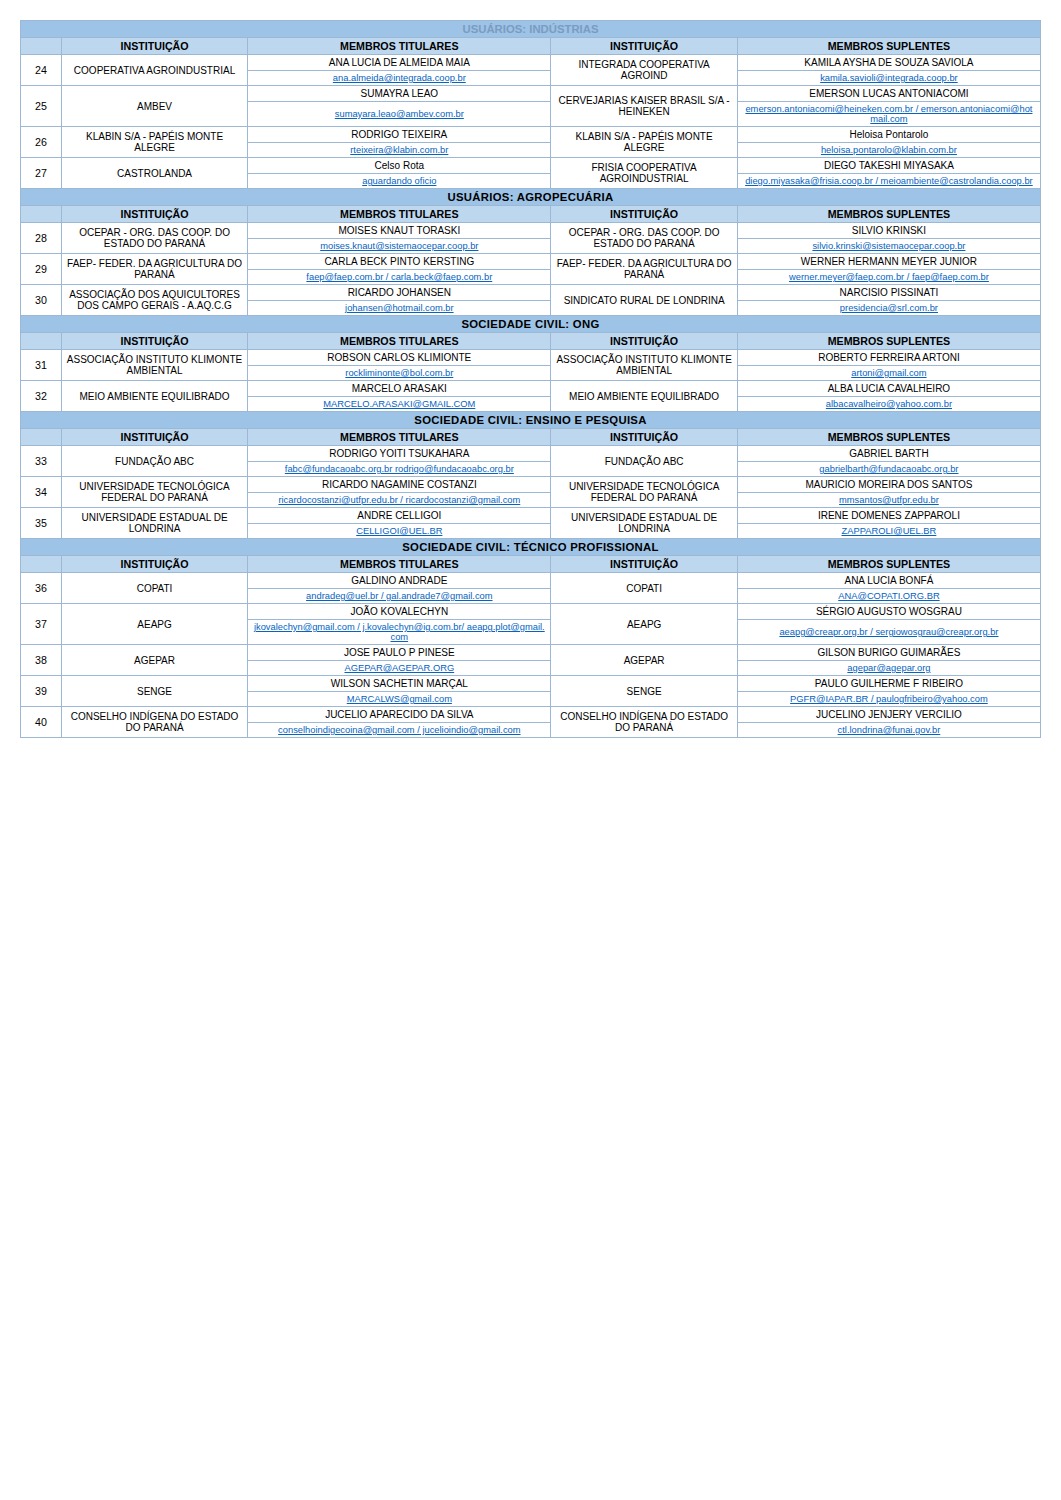| USUÁRIOS: INDÚSTRIAS |
| | INSTITUIÇÃO | MEMBROS TITULARES | INSTITUIÇÃO | MEMBROS SUPLENTES |
| 24 | COOPERATIVA AGROINDUSTRIAL | ANA LUCIA DE ALMEIDA MAIA | INTEGRADA COOPERATIVA AGROIND | KAMILA AYSHA DE SOUZA SAVIOLA |
| ana.almeida@integrada.coop.br | kamila.savioli@integrada.coop.br |
| 25 | AMBEV | SUMAYRA LEAO | CERVEJARIAS KAISER BRASIL S/A - HEINEKEN | EMERSON LUCAS ANTONIACOMI |
| sumayara.leao@ambev.com.br | emerson.antoniacomi@heineken.com.br / emerson.antoniacomi@hotmail.com |
| 26 | KLABIN S/A - PAPÉIS MONTE ALEGRE | RODRIGO TEIXEIRA | KLABIN S/A - PAPÉIS MONTE ALEGRE | Heloisa Pontarolo |
| rteixeira@klabin.com.br | heloisa.pontarolo@klabin.com.br |
| 27 | CASTROLANDA | Celso Rota | FRISIA COOPERATIVA AGROINDUSTRIAL | DIEGO TAKESHI MIYASAKA |
| aguardando oficio | diego.miyasaka@frisia.coop.br / meioambiente@castrolandia.coop.br |
| USUÁRIOS: AGROPECUÁRIA |
| | INSTITUIÇÃO | MEMBROS TITULARES | INSTITUIÇÃO | MEMBROS SUPLENTES |
| 28 | OCEPAR - ORG. DAS COOP. DO ESTADO DO PARANÁ | MOISES KNAUT TORASKI | OCEPAR - ORG. DAS COOP. DO ESTADO DO PARANÁ | SILVIO KRINSKI |
| moises.knaut@sistemaocepar.coop.br | silvio.krinski@sistemaocepar.coop.br |
| 29 | FAEP- FEDER. DA AGRICULTURA DO PARANÁ | CARLA BECK PINTO KERSTING | FAEP- FEDER. DA AGRICULTURA DO PARANÁ | WERNER HERMANN MEYER JUNIOR |
| faep@faep.com.br / carla.beck@faep.com.br | werner.meyer@faep.com.br / faep@faep.com.br |
| 30 | ASSOCIAÇÃO DOS AQUICULTORES DOS CAMPO GERAIS - A.AQ.C.G | RICARDO JOHANSEN | SINDICATO RURAL DE LONDRINA | NARCISIO PISSINATI |
| johansen@hotmail.com.br | presidencia@srl.com.br |
| SOCIEDADE CIVIL: ONG |
| | INSTITUIÇÃO | MEMBROS TITULARES | INSTITUIÇÃO | MEMBROS SUPLENTES |
| 31 | ASSOCIAÇÃO INSTITUTO KLIMONTE AMBIENTAL | ROBSON CARLOS KLIMIONTE | ASSOCIAÇÃO INSTITUTO KLIMONTE AMBIENTAL | ROBERTO FERREIRA ARTONI |
| rockliminonte@bol.com.br | artoni@gmail.com |
| 32 | MEIO AMBIENTE EQUILIBRADO | MARCELO ARASAKI | MEIO AMBIENTE EQUILIBRADO | ALBA LUCIA CAVALHEIRO |
| MARCELO.ARASAKI@GMAIL.COM | albacavalheiro@yahoo.com.br |
| SOCIEDADE CIVIL: ENSINO E PESQUISA |
| | INSTITUIÇÃO | MEMBROS TITULARES | INSTITUIÇÃO | MEMBROS SUPLENTES |
| 33 | FUNDAÇÃO ABC | RODRIGO YOITI TSUKAHARA | FUNDAÇÃO ABC | GABRIEL BARTH |
| fabc@fundacaoabc.org.br rodrigo@fundacaoabc.org.br | gabrielbarth@fundacaoabc.org.br |
| 34 | UNIVERSIDADE TECNOLÓGICA FEDERAL DO PARANÁ | RICARDO NAGAMINE COSTANZI | UNIVERSIDADE TECNOLÓGICA FEDERAL DO PARANÁ | MAURICIO MOREIRA DOS SANTOS |
| ricardocostanzi@utfpr.edu.br / ricardocostanzi@gmail.com | mmsantos@utfpr.edu.br |
| 35 | UNIVERSIDADE ESTADUAL DE LONDRINA | ANDRE CELLIGOI | UNIVERSIDADE ESTADUAL DE LONDRINA | IRENE DOMENES ZAPPAROLI |
| CELLIGOI@UEL.BR | ZAPPAROLI@UEL.BR |
| SOCIEDADE CIVIL: TÉCNICO PROFISSIONAL |
| | INSTITUIÇÃO | MEMBROS TITULARES | INSTITUIÇÃO | MEMBROS SUPLENTES |
| 36 | COPATI | GALDINO ANDRADE | COPATI | ANA LUCIA BONFÁ |
| andradeg@uel.br / gal.andrade7@gmail.com | ANA@COPATI.ORG.BR |
| 37 | AEAPG | JOÃO KOVALECHYN | AEAPG | SÉRGIO AUGUSTO WOSGRAU |
| jkovalechyn@gmail.com / j.kovalechyn@ig.com.br/ aeapg.plot@gmail.com | aeapg@creapr.org.br / sergiowosgrau@creapr.org.br |
| 38 | AGEPAR | JOSE PAULO P PINESE | AGEPAR | GILSON BURIGO GUIMARÃES |
| AGEPAR@AGEPAR.ORG | agepar@agepar.org |
| 39 | SENGE | WILSON SACHETIN MARÇAL | SENGE | PAULO GUILHERME F RIBEIRO |
| MARCALWS@gmail.com | PGFR@IAPAR.BR / paulogfribeiro@yahoo.com |
| 40 | CONSELHO INDÍGENA DO ESTADO DO PARANÁ | JUCELIO APARECIDO DA SILVA | CONSELHO INDÍGENA DO ESTADO DO PARANÁ | JUCELINO JENJERY VERCILIO |
| conselhoindigecoina@gmail.com / jucelioindio@gmail.com | ctl.londrina@funai.gov.br |